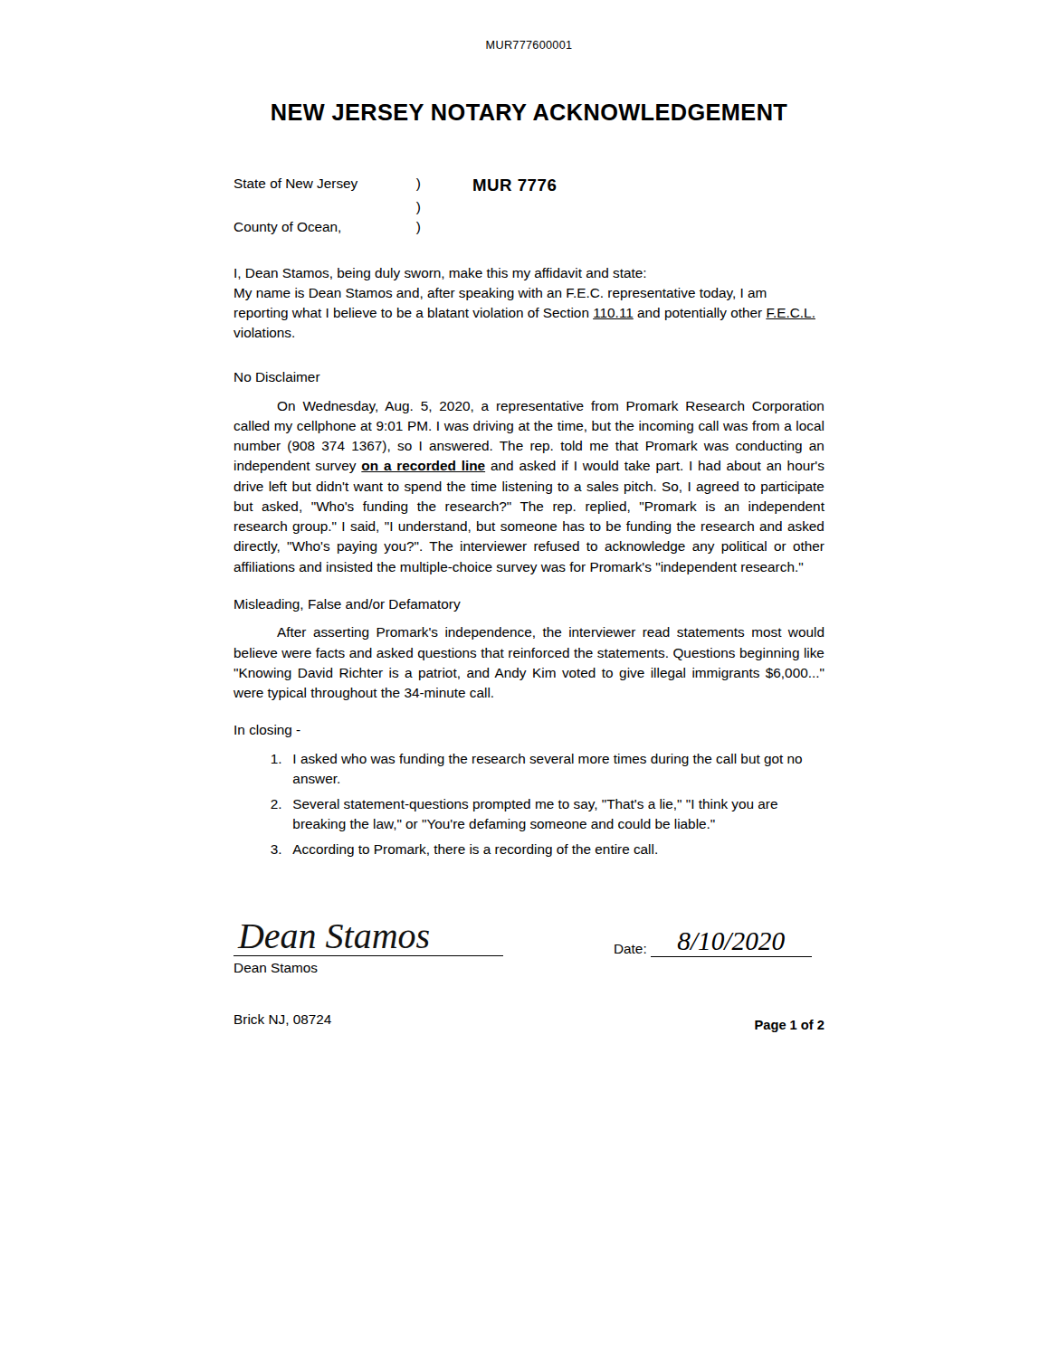MUR777600001
NEW JERSEY NOTARY ACKNOWLEDGEMENT
| State of New Jersey | ) | MUR 7776 |
| | ) | |
| County of Ocean, | ) | |
I, Dean Stamos, being duly sworn, make this my affidavit and state:
My name is Dean Stamos and, after speaking with an F.E.C. representative today, I am reporting what I believe to be a blatant violation of Section 110.11 and potentially other F.E.C.L. violations.
No Disclaimer
On Wednesday, Aug. 5, 2020, a representative from Promark Research Corporation called my cellphone at 9:01 PM. I was driving at the time, but the incoming call was from a local number (908 374 1367), so I answered. The rep. told me that Promark was conducting an independent survey on a recorded line and asked if I would take part. I had about an hour's drive left but didn't want to spend the time listening to a sales pitch. So, I agreed to participate but asked, "Who's funding the research?" The rep. replied, "Promark is an independent research group." I said, "I understand, but someone has to be funding the research and asked directly, "Who's paying you?". The interviewer refused to acknowledge any political or other affiliations and insisted the multiple-choice survey was for Promark's "independent research."
Misleading, False and/or Defamatory
After asserting Promark's independence, the interviewer read statements most would believe were facts and asked questions that reinforced the statements. Questions beginning like "Knowing David Richter is a patriot, and Andy Kim voted to give illegal immigrants $6,000..." were typical throughout the 34-minute call.
In closing -
I asked who was funding the research several more times during the call but got no answer.
Several statement-questions prompted me to say, "That's a lie," "I think you are breaking the law," or "You're defaming someone and could be liable."
According to Promark, there is a recording of the entire call.
Dean Stamos
Dean Stamos
Date: 8/10/2020
Brick NJ, 08724
Page 1 of 2